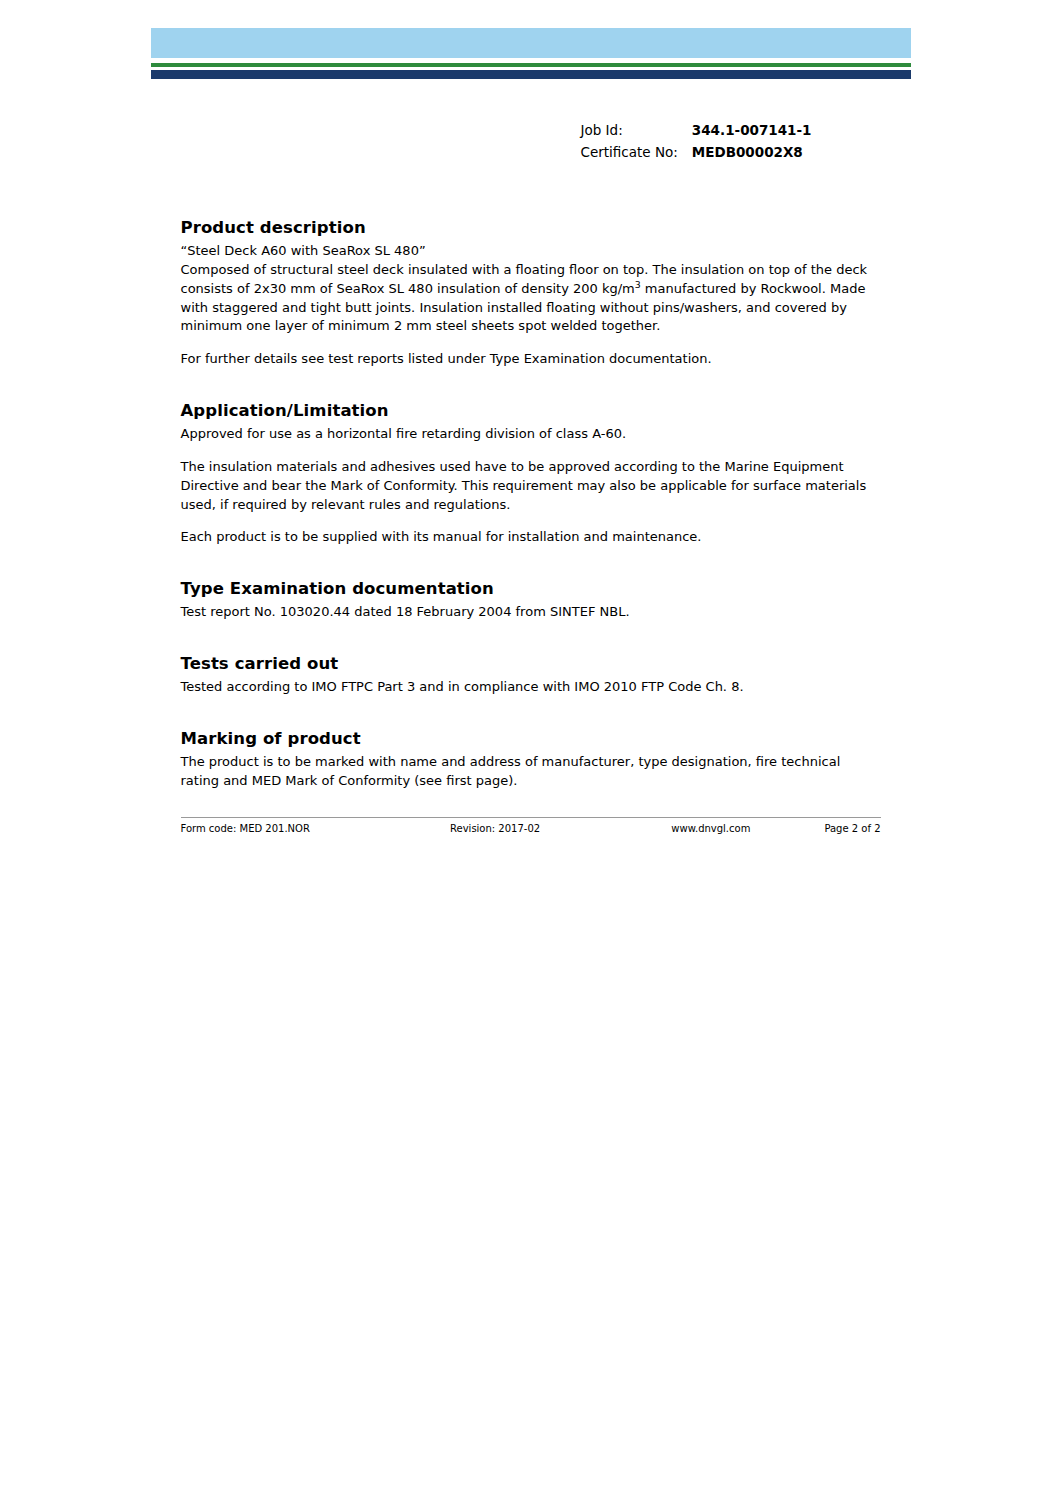| Job Id: | 344.1-007141-1 |
| Certificate No: | MEDB00002X8 |
Product description
“Steel Deck A60 with SeaRox SL 480”
Composed of structural steel deck insulated with a floating floor on top. The insulation on top of the deck consists of 2x30 mm of SeaRox SL 480 insulation of density 200 kg/m3 manufactured by Rockwool. Made with staggered and tight butt joints. Insulation installed floating without pins/washers, and covered by minimum one layer of minimum 2 mm steel sheets spot welded together.
For further details see test reports listed under Type Examination documentation.
Application/Limitation
Approved for use as a horizontal fire retarding division of class A-60.
The insulation materials and adhesives used have to be approved according to the Marine Equipment Directive and bear the Mark of Conformity. This requirement may also be applicable for surface materials used, if required by relevant rules and regulations.
Each product is to be supplied with its manual for installation and maintenance.
Type Examination documentation
Test report No. 103020.44 dated 18 February 2004 from SINTEF NBL.
Tests carried out
Tested according to IMO FTPC Part 3 and in compliance with IMO 2010 FTP Code Ch. 8.
Marking of product
The product is to be marked with name and address of manufacturer, type designation, fire technical rating and MED Mark of Conformity (see first page).
| Form code: MED 201.NOR | Revision: 2017-02 | www.dnvgl.com | Page 2 of 2 |